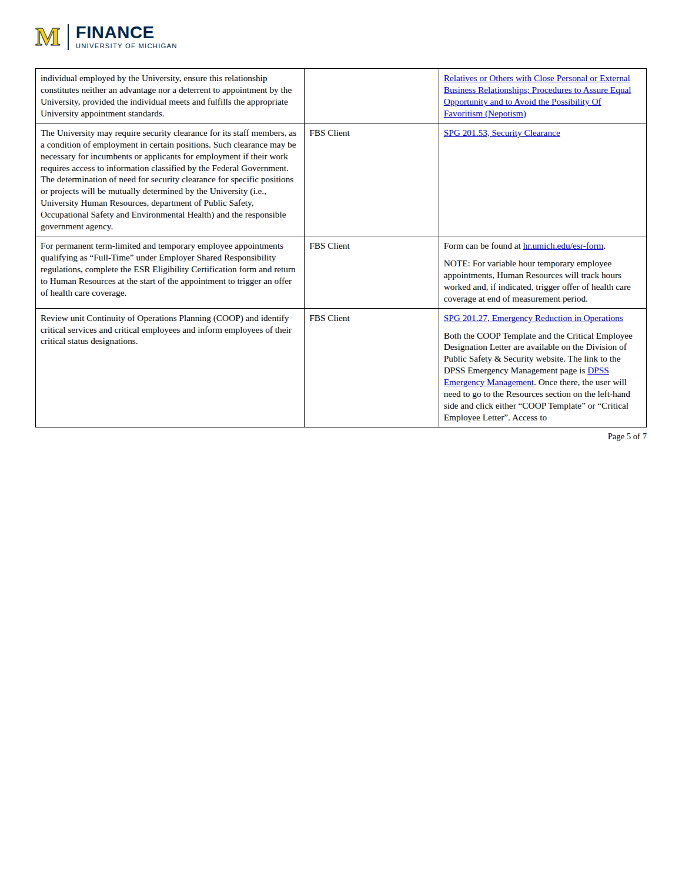M
FINANCE
UNIVERSITY OF MICHIGAN
| individual employed by the University, ensure this relationship constitutes neither an advantage nor a deterrent to appointment by the University, provided the individual meets and fulfills the appropriate University appointment standards. | | Relatives or Others with Close Personal or External Business Relationships; Procedures to Assure Equal Opportunity and to Avoid the Possibility Of Favoritism (Nepotism) |
| The University may require security clearance for its staff members, as a condition of employment in certain positions. Such clearance may be necessary for incumbents or applicants for employment if their work requires access to information classified by the Federal Government. The determination of need for security clearance for specific positions or projects will be mutually determined by the University (i.e., University Human Resources, department of Public Safety, Occupational Safety and Environmental Health) and the responsible government agency. | FBS Client | SPG 201.53, Security Clearance |
| For permanent term-limited and temporary employee appointments qualifying as “Full-Time” under Employer Shared Responsibility regulations, complete the ESR Eligibility Certification form and return to Human Resources at the start of the appointment to trigger an offer of health care coverage. | FBS Client | Form can be found at hr.umich.edu/esr-form . NOTE: For variable hour temporary employee appointments, Human Resources will track hours worked and, if indicated, trigger offer of health care coverage at end of measurement period. |
| Review unit Continuity of Operations Planning (COOP) and identify critical services and critical employees and inform employees of their critical status designations. | FBS Client | SPG 201.27, Emergency Reduction in Operations Both the COOP Template and the Critical Employee Designation Letter are available on the Division of Public Safety & Security website. The link to the DPSS Emergency Management page is DPSS Emergency Management . Once there, the user will need to go to the Resources section on the left-hand side and click either “COOP Template” or “Critical Employee Letter”. Access to |
Page 5 of 7